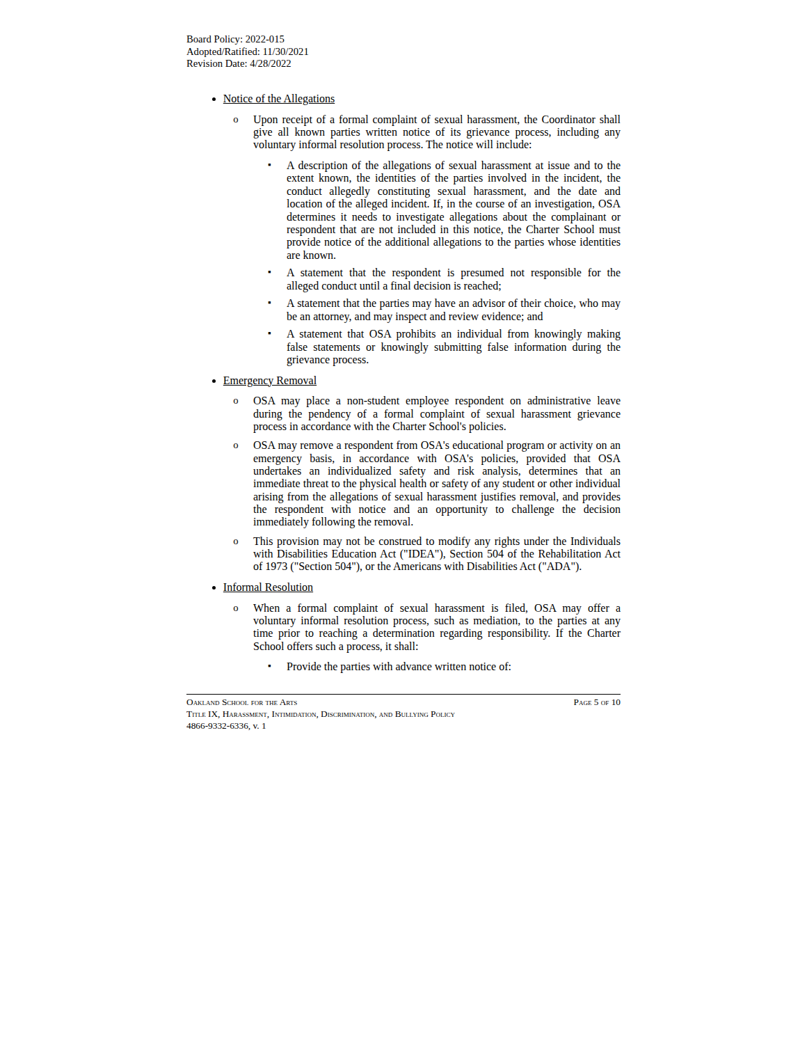Board Policy: 2022-015
Adopted/Ratified: 11/30/2021
Revision Date: 4/28/2022
Notice of the Allegations
Upon receipt of a formal complaint of sexual harassment, the Coordinator shall give all known parties written notice of its grievance process, including any voluntary informal resolution process. The notice will include:
A description of the allegations of sexual harassment at issue and to the extent known, the identities of the parties involved in the incident, the conduct allegedly constituting sexual harassment, and the date and location of the alleged incident. If, in the course of an investigation, OSA determines it needs to investigate allegations about the complainant or respondent that are not included in this notice, the Charter School must provide notice of the additional allegations to the parties whose identities are known.
A statement that the respondent is presumed not responsible for the alleged conduct until a final decision is reached;
A statement that the parties may have an advisor of their choice, who may be an attorney, and may inspect and review evidence; and
A statement that OSA prohibits an individual from knowingly making false statements or knowingly submitting false information during the grievance process.
Emergency Removal
OSA may place a non-student employee respondent on administrative leave during the pendency of a formal complaint of sexual harassment grievance process in accordance with the Charter School's policies.
OSA may remove a respondent from OSA's educational program or activity on an emergency basis, in accordance with OSA's policies, provided that OSA undertakes an individualized safety and risk analysis, determines that an immediate threat to the physical health or safety of any student or other individual arising from the allegations of sexual harassment justifies removal, and provides the respondent with notice and an opportunity to challenge the decision immediately following the removal.
This provision may not be construed to modify any rights under the Individuals with Disabilities Education Act ("IDEA"), Section 504 of the Rehabilitation Act of 1973 ("Section 504"), or the Americans with Disabilities Act ("ADA").
Informal Resolution
When a formal complaint of sexual harassment is filed, OSA may offer a voluntary informal resolution process, such as mediation, to the parties at any time prior to reaching a determination regarding responsibility. If the Charter School offers such a process, it shall:
Provide the parties with advance written notice of:
Oakland School for the Arts
Title IX, Harassment, Intimidation, Discrimination, and Bullying Policy
4866-9332-6336, v. 1
Page 5 of 10